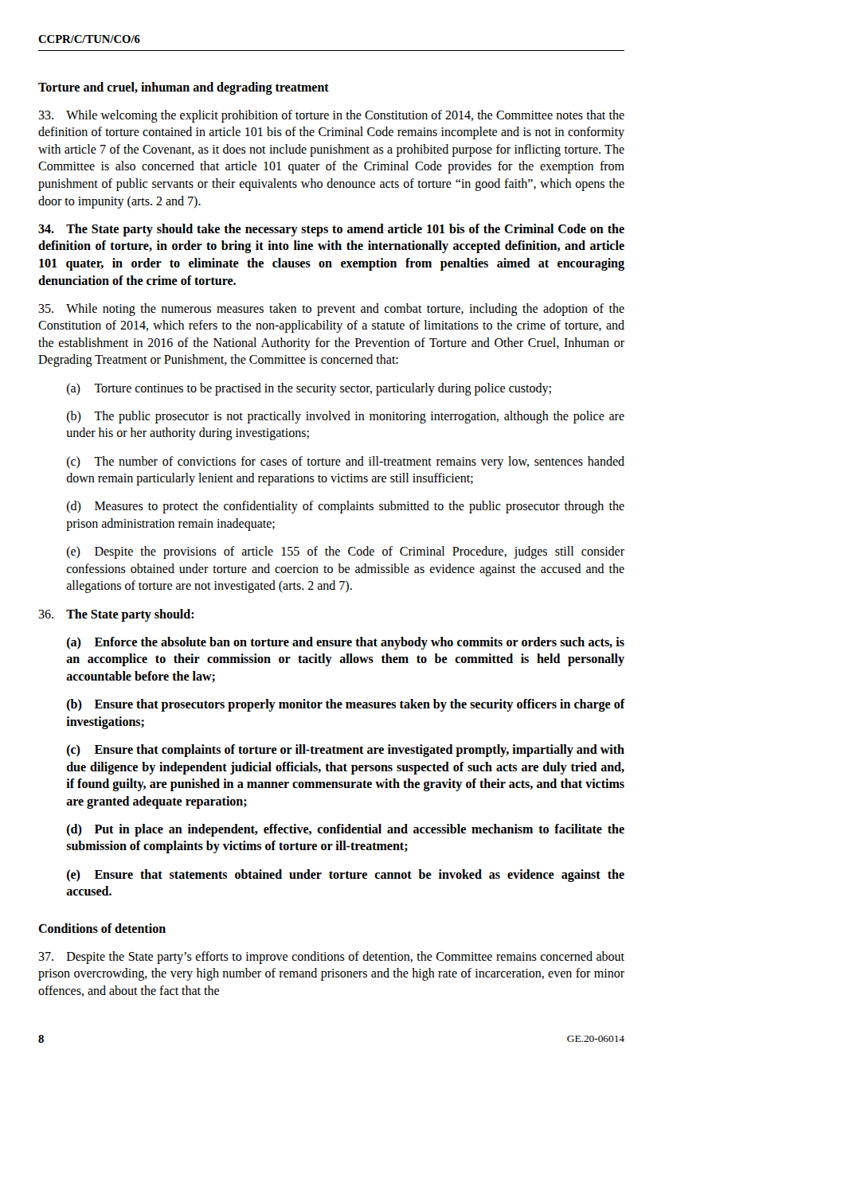CCPR/C/TUN/CO/6
Torture and cruel, inhuman and degrading treatment
33. While welcoming the explicit prohibition of torture in the Constitution of 2014, the Committee notes that the definition of torture contained in article 101 bis of the Criminal Code remains incomplete and is not in conformity with article 7 of the Covenant, as it does not include punishment as a prohibited purpose for inflicting torture. The Committee is also concerned that article 101 quater of the Criminal Code provides for the exemption from punishment of public servants or their equivalents who denounce acts of torture “in good faith”, which opens the door to impunity (arts. 2 and 7).
34. The State party should take the necessary steps to amend article 101 bis of the Criminal Code on the definition of torture, in order to bring it into line with the internationally accepted definition, and article 101 quater, in order to eliminate the clauses on exemption from penalties aimed at encouraging denunciation of the crime of torture.
35. While noting the numerous measures taken to prevent and combat torture, including the adoption of the Constitution of 2014, which refers to the non-applicability of a statute of limitations to the crime of torture, and the establishment in 2016 of the National Authority for the Prevention of Torture and Other Cruel, Inhuman or Degrading Treatment or Punishment, the Committee is concerned that:
(a) Torture continues to be practised in the security sector, particularly during police custody;
(b) The public prosecutor is not practically involved in monitoring interrogation, although the police are under his or her authority during investigations;
(c) The number of convictions for cases of torture and ill-treatment remains very low, sentences handed down remain particularly lenient and reparations to victims are still insufficient;
(d) Measures to protect the confidentiality of complaints submitted to the public prosecutor through the prison administration remain inadequate;
(e) Despite the provisions of article 155 of the Code of Criminal Procedure, judges still consider confessions obtained under torture and coercion to be admissible as evidence against the accused and the allegations of torture are not investigated (arts. 2 and 7).
36. The State party should:
(a) Enforce the absolute ban on torture and ensure that anybody who commits or orders such acts, is an accomplice to their commission or tacitly allows them to be committed is held personally accountable before the law;
(b) Ensure that prosecutors properly monitor the measures taken by the security officers in charge of investigations;
(c) Ensure that complaints of torture or ill-treatment are investigated promptly, impartially and with due diligence by independent judicial officials, that persons suspected of such acts are duly tried and, if found guilty, are punished in a manner commensurate with the gravity of their acts, and that victims are granted adequate reparation;
(d) Put in place an independent, effective, confidential and accessible mechanism to facilitate the submission of complaints by victims of torture or ill-treatment;
(e) Ensure that statements obtained under torture cannot be invoked as evidence against the accused.
Conditions of detention
37. Despite the State party’s efforts to improve conditions of detention, the Committee remains concerned about prison overcrowding, the very high number of remand prisoners and the high rate of incarceration, even for minor offences, and about the fact that the
8 GE.20-06014